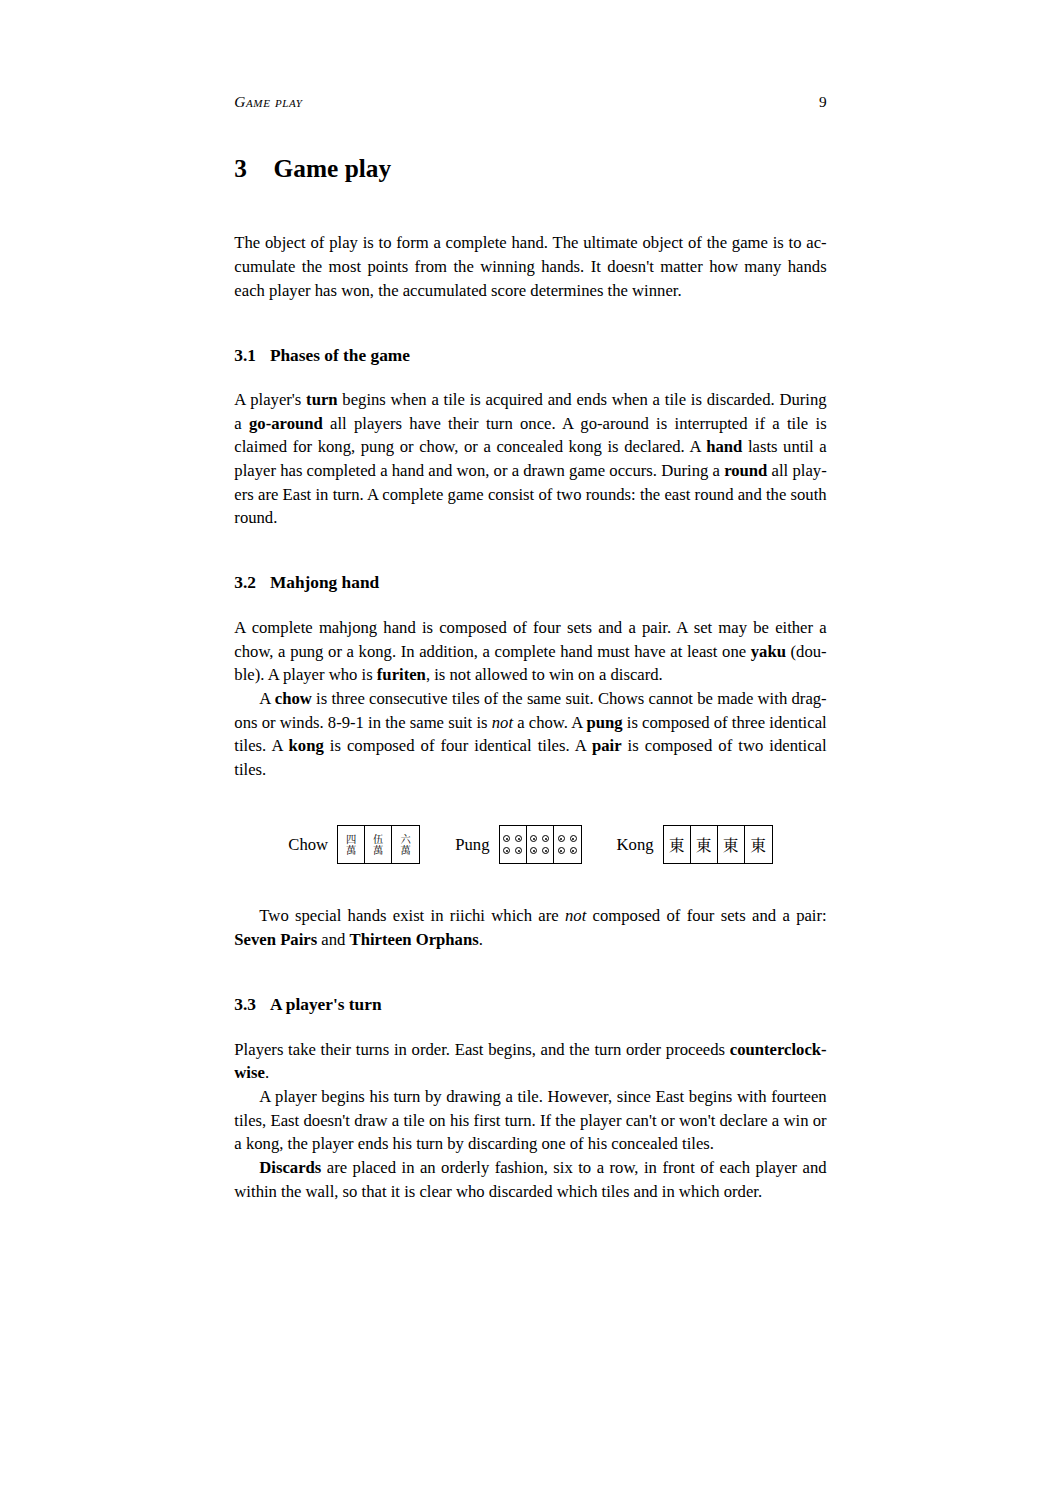Game play 9
3 Game play
The object of play is to form a complete hand. The ultimate object of the game is to accumulate the most points from the winning hands. It doesn't matter how many hands each player has won, the accumulated score determines the winner.
3.1 Phases of the game
A player's turn begins when a tile is acquired and ends when a tile is discarded. During a go-around all players have their turn once. A go-around is interrupted if a tile is claimed for kong, pung or chow, or a concealed kong is declared. A hand lasts until a player has completed a hand and won, or a drawn game occurs. During a round all players are East in turn. A complete game consist of two rounds: the east round and the south round.
3.2 Mahjong hand
A complete mahjong hand is composed of four sets and a pair. A set may be either a chow, a pung or a kong. In addition, a complete hand must have at least one yaku (double). A player who is furiten, is not allowed to win on a discard.
A chow is three consecutive tiles of the same suit. Chows cannot be made with dragons or winds. 8-9-1 in the same suit is not a chow. A pung is composed of three identical tiles. A kong is composed of four identical tiles. A pair is composed of two identical tiles.
Chow
四萬
伍萬
六萬
Pung
Kong
東
東
東
東
Two special hands exist in riichi which are not composed of four sets and a pair: Seven Pairs and Thirteen Orphans.
3.3 A player's turn
Players take their turns in order. East begins, and the turn order proceeds counterclockwise.
A player begins his turn by drawing a tile. However, since East begins with fourteen tiles, East doesn't draw a tile on his first turn. If the player can't or won't declare a win or a kong, the player ends his turn by discarding one of his concealed tiles.
Discards are placed in an orderly fashion, six to a row, in front of each player and within the wall, so that it is clear who discarded which tiles and in which order.